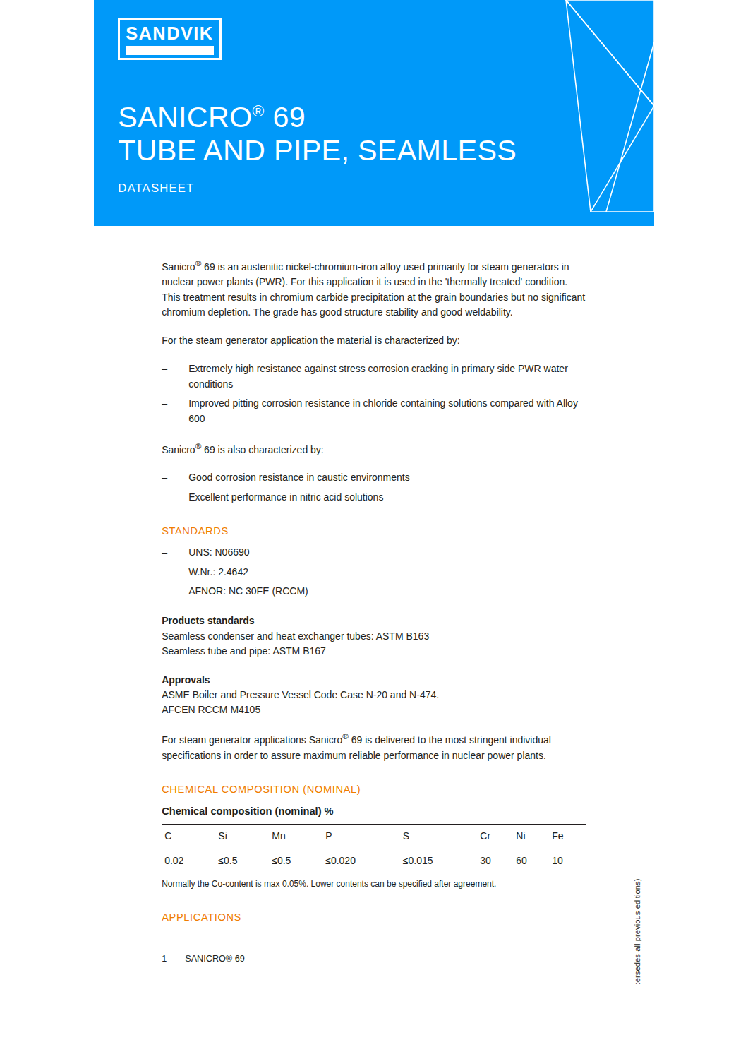SANDVIK
SANICRO® 69
TUBE AND PIPE, SEAMLESS
DATASHEET
Sanicro® 69 is an austenitic nickel-chromium-iron alloy used primarily for steam generators in nuclear power plants (PWR). For this application it is used in the 'thermally treated' condition. This treatment results in chromium carbide precipitation at the grain boundaries but no significant chromium depletion. The grade has good structure stability and good weldability.
For the steam generator application the material is characterized by:
Extremely high resistance against stress corrosion cracking in primary side PWR water conditions
Improved pitting corrosion resistance in chloride containing solutions compared with Alloy 600
Sanicro® 69 is also characterized by:
Good corrosion resistance in caustic environments
Excellent performance in nitric acid solutions
Standards
UNS: N06690
W.Nr.: 2.4642
AFNOR: NC 30FE (RCCM)
Products standards
Seamless condenser and heat exchanger tubes: ASTM B163
Seamless tube and pipe: ASTM B167
Approvals
ASME Boiler and Pressure Vessel Code Case N-20 and N-474.
AFCEN RCCM M4105
For steam generator applications Sanicro® 69 is delivered to the most stringent individual specifications in order to assure maximum reliable performance in nuclear power plants.
Chemical composition (nominal)
Chemical composition (nominal) %
| C | Si | Mn | P | S | Cr | Ni | Fe |
| --- | --- | --- | --- | --- | --- | --- | --- |
| 0.02 | ≤0.5 | ≤0.5 | ≤0.020 | ≤0.015 | 30 | 60 | 10 |
Normally the Co-content is max 0.05%. Lower contents can be specified after agreement.
Applications
1 SANICRO® 69
Datasheet updated 12/10/2020 6:47:42 AM (supersedes all previous editions)